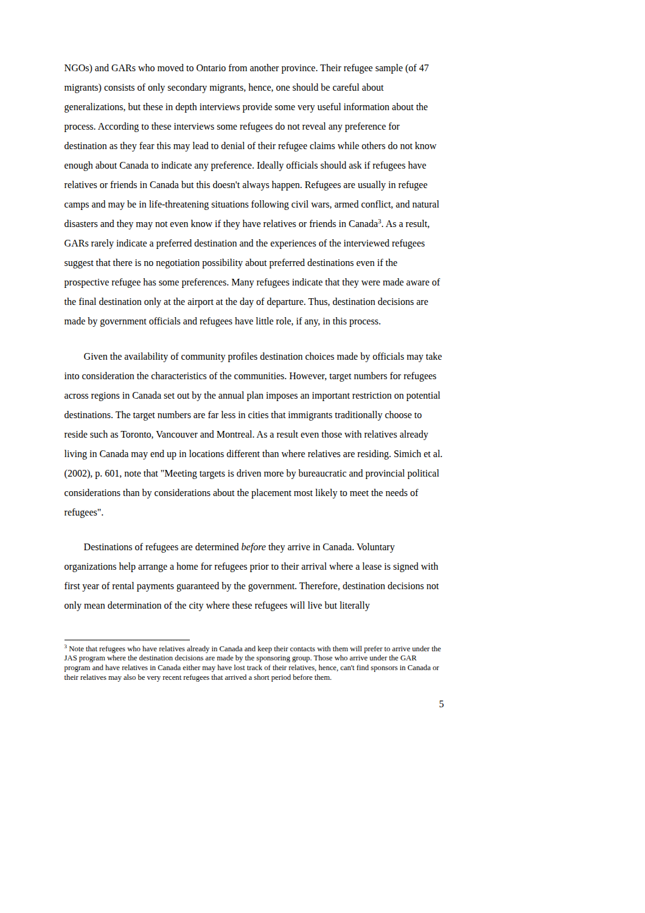NGOs) and GARs who moved to Ontario from another province. Their refugee sample (of 47 migrants) consists of only secondary migrants, hence, one should be careful about generalizations, but these in depth interviews provide some very useful information about the process. According to these interviews some refugees do not reveal any preference for destination as they fear this may lead to denial of their refugee claims while others do not know enough about Canada to indicate any preference. Ideally officials should ask if refugees have relatives or friends in Canada but this doesn't always happen. Refugees are usually in refugee camps and may be in life-threatening situations following civil wars, armed conflict, and natural disasters and they may not even know if they have relatives or friends in Canada3. As a result, GARs rarely indicate a preferred destination and the experiences of the interviewed refugees suggest that there is no negotiation possibility about preferred destinations even if the prospective refugee has some preferences. Many refugees indicate that they were made aware of the final destination only at the airport at the day of departure. Thus, destination decisions are made by government officials and refugees have little role, if any, in this process.
Given the availability of community profiles destination choices made by officials may take into consideration the characteristics of the communities. However, target numbers for refugees across regions in Canada set out by the annual plan imposes an important restriction on potential destinations. The target numbers are far less in cities that immigrants traditionally choose to reside such as Toronto, Vancouver and Montreal. As a result even those with relatives already living in Canada may end up in locations different than where relatives are residing. Simich et al. (2002), p. 601, note that "Meeting targets is driven more by bureaucratic and provincial political considerations than by considerations about the placement most likely to meet the needs of refugees".
Destinations of refugees are determined before they arrive in Canada. Voluntary organizations help arrange a home for refugees prior to their arrival where a lease is signed with first year of rental payments guaranteed by the government. Therefore, destination decisions not only mean determination of the city where these refugees will live but literally
3 Note that refugees who have relatives already in Canada and keep their contacts with them will prefer to arrive under the JAS program where the destination decisions are made by the sponsoring group. Those who arrive under the GAR program and have relatives in Canada either may have lost track of their relatives, hence, can't find sponsors in Canada or their relatives may also be very recent refugees that arrived a short period before them.
5